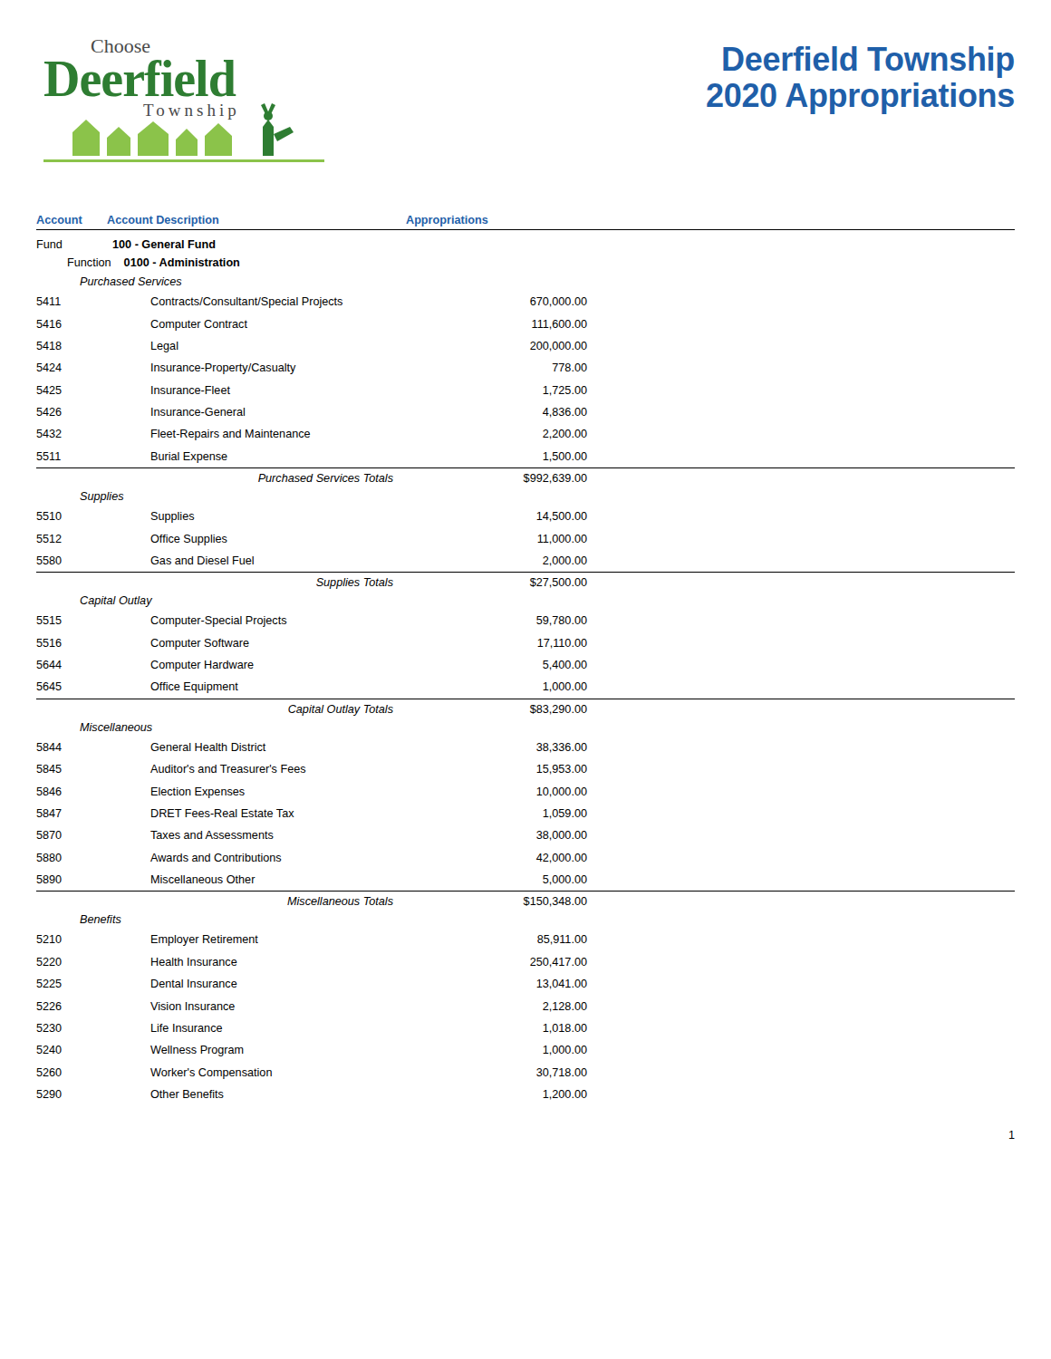Choose Deerfield Township
Deerfield Township
2020 Appropriations
| Account | Account Description | Appropriations | |
| --- | --- | --- | --- |
| Fund | 100 - General Fund |
| Function 0100 - Administration | |
| Purchased Services |
| 5411 | Contracts/Consultant/Special Projects | 670,000.00 | |
| 5416 | Computer Contract | 111,600.00 | |
| 5418 | Legal | 200,000.00 | |
| 5424 | Insurance-Property/Casualty | 778.00 | |
| 5425 | Insurance-Fleet | 1,725.00 | |
| 5426 | Insurance-General | 4,836.00 | |
| 5432 | Fleet-Repairs and Maintenance | 2,200.00 | |
| 5511 | Burial Expense | 1,500.00 | |
| Purchased Services Totals | $992,639.00 | |
| Supplies |
| 5510 | Supplies | 14,500.00 | |
| 5512 | Office Supplies | 11,000.00 | |
| 5580 | Gas and Diesel Fuel | 2,000.00 | |
| Supplies Totals | $27,500.00 | |
| Capital Outlay |
| 5515 | Computer-Special Projects | 59,780.00 | |
| 5516 | Computer Software | 17,110.00 | |
| 5644 | Computer Hardware | 5,400.00 | |
| 5645 | Office Equipment | 1,000.00 | |
| Capital Outlay Totals | $83,290.00 | |
| Miscellaneous |
| 5844 | General Health District | 38,336.00 | |
| 5845 | Auditor's and Treasurer's Fees | 15,953.00 | |
| 5846 | Election Expenses | 10,000.00 | |
| 5847 | DRET Fees-Real Estate Tax | 1,059.00 | |
| 5870 | Taxes and Assessments | 38,000.00 | |
| 5880 | Awards and Contributions | 42,000.00 | |
| 5890 | Miscellaneous Other | 5,000.00 | |
| Miscellaneous Totals | $150,348.00 | |
| Benefits |
| 5210 | Employer Retirement | 85,911.00 | |
| 5220 | Health Insurance | 250,417.00 | |
| 5225 | Dental Insurance | 13,041.00 | |
| 5226 | Vision Insurance | 2,128.00 | |
| 5230 | Life Insurance | 1,018.00 | |
| 5240 | Wellness Program | 1,000.00 | |
| 5260 | Worker's Compensation | 30,718.00 | |
| 5290 | Other Benefits | 1,200.00 | |
1